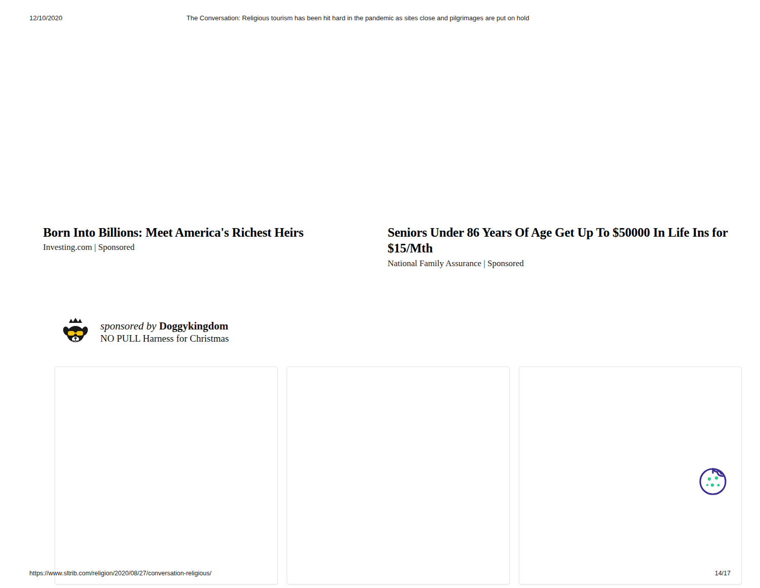12/10/2020
The Conversation: Religious tourism has been hit hard in the pandemic as sites close and pilgrimages are put on hold
Born Into Billions: Meet America's Richest Heirs
Investing.com | Sponsored
Seniors Under 86 Years Of Age Get Up To $50000 In Life Ins for $15/Mth
National Family Assurance | Sponsored
sponsored by Doggykingdom
NO PULL Harness for Christmas
https://www.sltrib.com/religion/2020/08/27/conversation-religious/
14/17